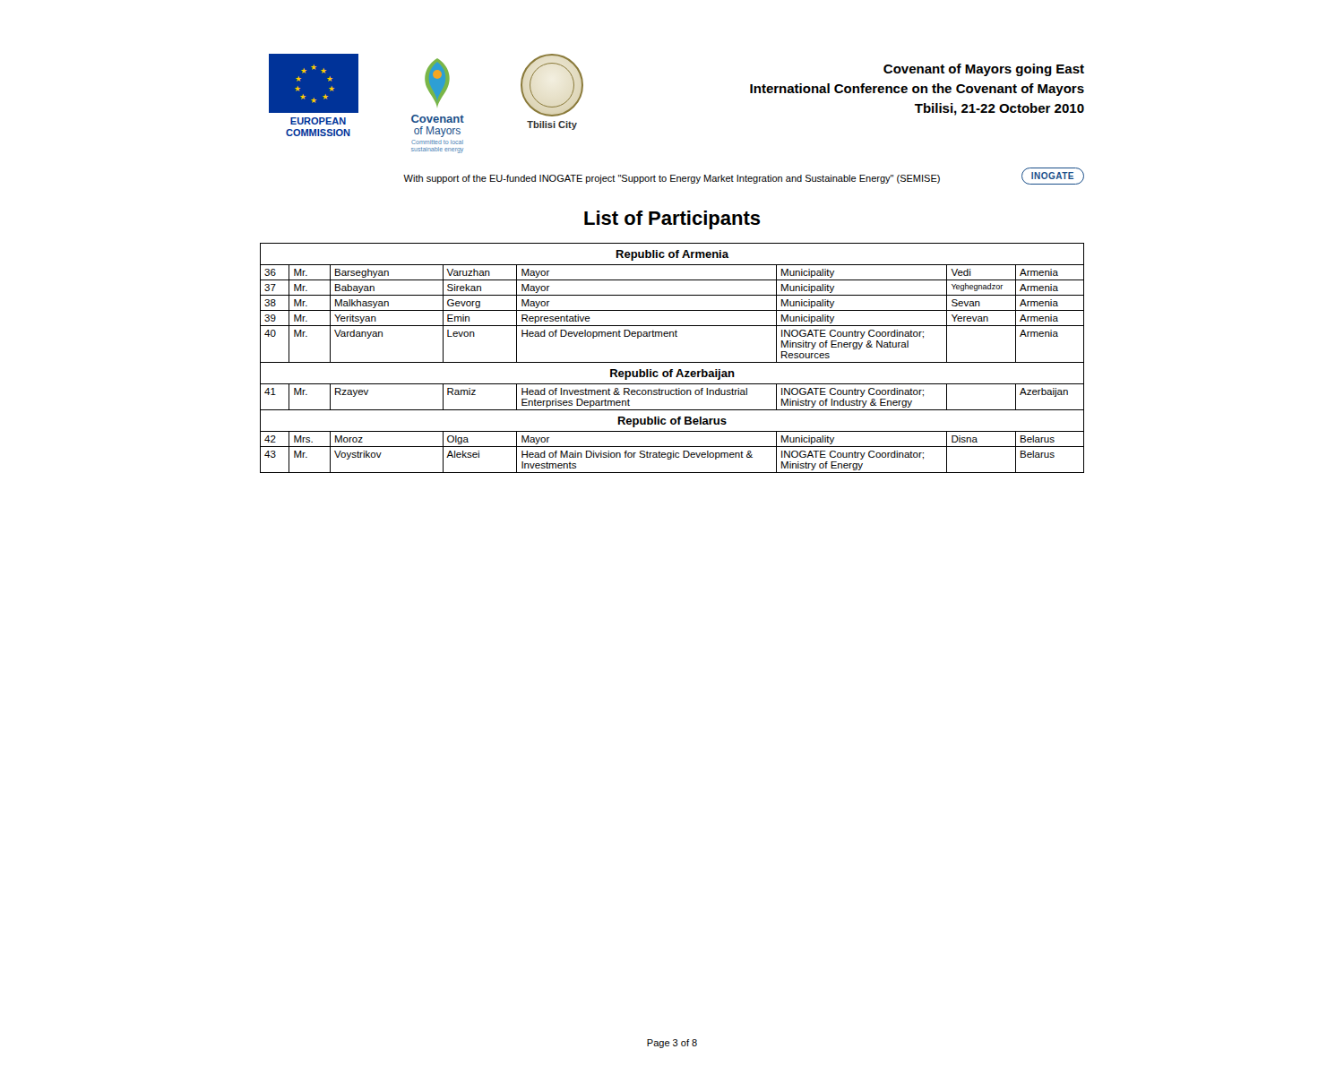★ ★ ★ ★ ★ ★ ★ ★ ★ ★
EUROPEAN
COMMISSION
Covenant
of Mayors Committed to local
sustainable energy
Tbilisi City
Covenant of Mayors going East
International Conference on the Covenant of Mayors
Tbilisi, 21-22 October 2010
With support of the EU-funded INOGATE project "Support to Energy Market Integration and Sustainable Energy" (SEMISE) INOGATE
List of Participants
| Republic of Armenia |
| 36 | Mr. | Barseghyan | Varuzhan | Mayor | Municipality | Vedi | Armenia |
| 37 | Mr. | Babayan | Sirekan | Mayor | Municipality | Yeghegnadzor | Armenia |
| 38 | Mr. | Malkhasyan | Gevorg | Mayor | Municipality | Sevan | Armenia |
| 39 | Mr. | Yeritsyan | Emin | Representative | Municipality | Yerevan | Armenia |
| 40 | Mr. | Vardanyan | Levon | Head of Development Department | INOGATE Country Coordinator; Minsitry of Energy & Natural Resources | | Armenia |
| Republic of Azerbaijan |
| 41 | Mr. | Rzayev | Ramiz | Head of Investment & Reconstruction of Industrial Enterprises Department | INOGATE Country Coordinator; Ministry of Industry & Energy | | Azerbaijan |
| Republic of Belarus |
| 42 | Mrs. | Moroz | Olga | Mayor | Municipality | Disna | Belarus |
| 43 | Mr. | Voystrikov | Aleksei | Head of Main Division for Strategic Development & Investments | INOGATE Country Coordinator; Ministry of Energy | | Belarus |
Page 3 of 8